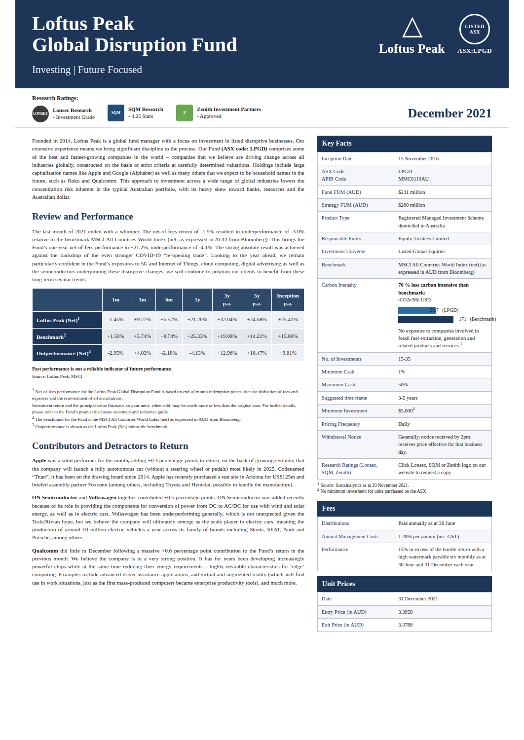Loftus Peak
Global Disruption Fund
Investing | Future Focused
△
Loftus Peak
LISTED
ASX
ASX:LPGD
Research Ratings:
LONSEC Lonsec Research- Investment Grade
SQM SQM Research- 4.25 Stars
Z Zenith Investment Partners- Approved
December 2021
Founded in 2014, Loftus Peak is a global fund manager with a focus on investment in listed disruptive businesses. Our extensive experience means we bring significant discipline to the process. Our Fund (ASX code: LPGD) comprises some of the best and fastest-growing companies in the world – companies that we believe are driving change across all industries globally, constructed on the basis of strict criteria at carefully determined valuations. Holdings include large capitalisation names like Apple and Google (Alphabet) as well as many others that we expect to be household names in the future, such as Roku and Qualcomm. This approach to investment across a wide range of global industries lowers the concentration risk inherent in the typical Australian portfolio, with its heavy skew toward banks, resources and the Australian dollar.
Review and Performance
The last month of 2021 ended with a whimper. The net-of-fees return of -1.5% resulted in underperformance of -3.0% relative to the benchmark MSCI All Countries World Index (net, as expressed in AUD from Bloomberg). This brings the Fund’s one-year net-of-fees performance to +21.2%, underperformance of -4.1%. The strong absolute result was achieved against the backdrop of the even stronger COVID-19 “re-opening trade”. Looking to the year ahead, we remain particularly confident in the Fund’s exposures to 5G and Internet of Things, cloud computing, digital advertising as well as the semiconductors underpinning these disruptive changes; we will continue to position our clients to benefit from these long-term secular trends.
| | 1m | 3m | 6m | 1y | 3y p.a. | 5y p.a. | Inception p.a. |
| --- | --- | --- | --- | --- | --- | --- | --- |
| Loftus Peak (Net) 1 | -1.45% | +9.77% | +6.57% | +21.20% | +32.04% | +24.68% | +25.41% |
| Benchmark 2 | +1.50% | +5.74% | +8.74% | +25.33% | +19.08% | +14.21% | +15.60% |
| Outperformance (Net) 3 | -2.95% | +4.03% | -2.18% | -4.13% | +12.96% | +10.47% | +9.81% |
Past performance is not a reliable indicator of future performance.
Source: Loftus Peak, MSCI
1 Net-of-fees performance for the Loftus Peak Global Disruption Fund is based on end-of-month redemption prices after the deduction of fees and expenses and the reinvestment of all distributions.
Investment return and the principal value fluctuate, so your units, when sold, may be worth more or less than the original cost. For further details, please refer to the Fund’s product disclosure statement and reference guide.
2 The benchmark for the Fund is the MSCI All Countries World Index (net) as expressed in AUD from Bloomberg.
3 Outperformance is shown as the Loftus Peak (Net) minus the benchmark.
Contributors and Detractors to Return
Apple was a solid performer for the month, adding +0.3 percentage points to return, on the back of growing certainty that the company will launch a fully autonomous car (without a steering wheel or pedals) most likely in 2025. Codenamed “Titan”, it has been on the drawing board since 2014. Apple has recently purchased a test site in Arizona for US$125m and briefed assembly partner Foxconn (among others, including Toyota and Hyundai, possibly to handle the manufacture).
ON Semiconductor and Volkswagen together contributed +0.5 percentage points. ON Semiconductor was added recently because of its role in providing the components for conversion of power from DC to AC/DC for use with wind and solar energy, as well as in electric cars. Volkswagen has been underperforming generally, which is not unexpected given the Tesla/Rivian hype, but we believe the company will ultimately emerge as the scale player in electric cars, meaning the production of around 10 million electric vehicles a year across its family of brands including Skoda, SEAT, Audi and Porsche, among others.
Qualcomm did little in December following a massive +6.6 percentage point contribution to the Fund’s return in the previous month. We believe the company is in a very strong position. It has for years been developing increasingly powerful chips while at the same time reducing their energy requirements – highly desirable characteristics for ‘edge’ computing. Examples include advanced driver assistance applications, and virtual and augmented reality (which will find use in work situations, just as the first mass-produced computers became enterprise productivity tools), and much more.
Key Facts
| Inception Date | 15 November 2016 |
| ASX Code APIR Code | LPGD MMC0110AU |
| Fund FUM (AUD) | $241 million |
| Strategy FUM (AUD) | $260 million |
| Product Type | Registered Managed Investment Scheme domiciled in Australia |
| Responsible Entity | Equity Trustees Limited |
| Investment Universe | Listed Global Equities |
| Benchmark | MSCI All Countries World Index (net) (as expressed in AUD from Bloomberg) |
| Carbon Intensity | 70 % less carbon intensive than benchmark: tCO2e/Mil USD 50.7 (LPGD) 171 (Benchmark) No exposure to companies involved in fossil fuel extraction, generation and related products and services. 1 |
| No. of Investments | 15-35 |
| Minimum Cash | 1% |
| Maximum Cash | 50% |
| Suggested time frame | 3-5 years |
| Minimum Investment | $5,000 2 |
| Pricing Frequency | Daily |
| Withdrawal Notice | Generally, notice received by 2pm receives price effective for that business day. |
| Research Ratings (Lonsec, SQM, Zenith) | Click Lonsec, SQM or Zenith logo on our website to request a copy. |
1 Source: Sustainalytics as at 30 November 2021.
2 No minimum investment for units purchased on the ASX
Fees
| Distributions | Paid annually as at 30 June |
| Annual Management Costs | 1.20% per annum (inc. GST) |
| Performance | 15% in excess of the hurdle return with a high watermark payable six monthly as at 30 June and 31 December each year |
Unit Prices
| Date | 31 December 2021 |
| Entry Price (in AUD) | 3.3958 |
| Exit Price (in AUD) | 3.3788 |